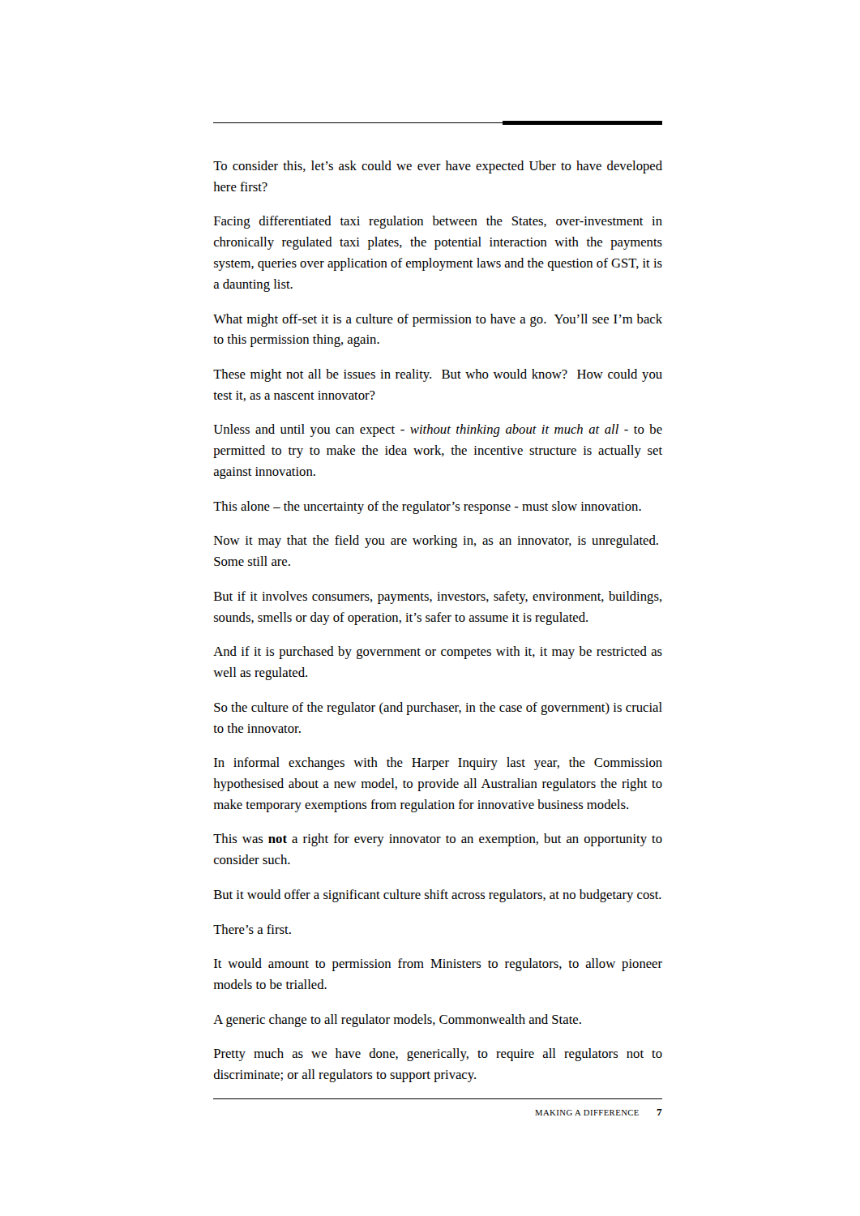To consider this, let’s ask could we ever have expected Uber to have developed here first?
Facing differentiated taxi regulation between the States, over-investment in chronically regulated taxi plates, the potential interaction with the payments system, queries over application of employment laws and the question of GST, it is a daunting list.
What might off-set it is a culture of permission to have a go. You’ll see I’m back to this permission thing, again.
These might not all be issues in reality. But who would know? How could you test it, as a nascent innovator?
Unless and until you can expect - without thinking about it much at all - to be permitted to try to make the idea work, the incentive structure is actually set against innovation.
This alone – the uncertainty of the regulator’s response - must slow innovation.
Now it may that the field you are working in, as an innovator, is unregulated. Some still are.
But if it involves consumers, payments, investors, safety, environment, buildings, sounds, smells or day of operation, it’s safer to assume it is regulated.
And if it is purchased by government or competes with it, it may be restricted as well as regulated.
So the culture of the regulator (and purchaser, in the case of government) is crucial to the innovator.
In informal exchanges with the Harper Inquiry last year, the Commission hypothesised about a new model, to provide all Australian regulators the right to make temporary exemptions from regulation for innovative business models.
This was not a right for every innovator to an exemption, but an opportunity to consider such.
But it would offer a significant culture shift across regulators, at no budgetary cost.
There’s a first.
It would amount to permission from Ministers to regulators, to allow pioneer models to be trialled.
A generic change to all regulator models, Commonwealth and State.
Pretty much as we have done, generically, to require all regulators not to discriminate; or all regulators to support privacy.
Making a difference 7